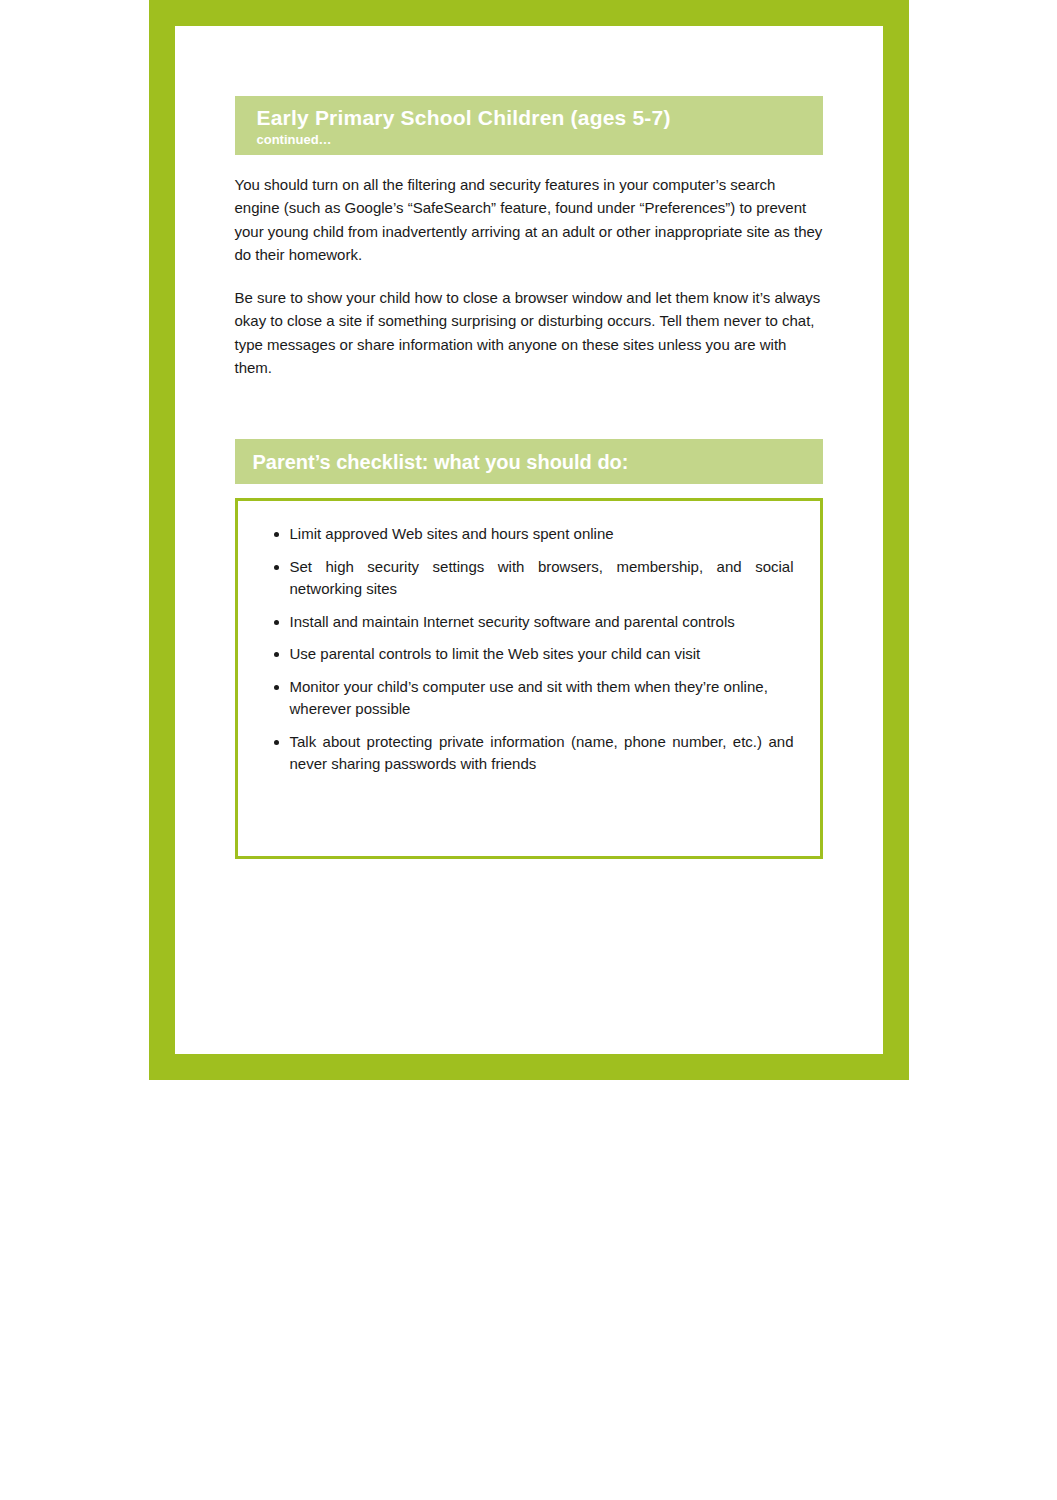Early Primary School Children (ages 5-7)
continued…
You should turn on all the filtering and security features in your computer’s search engine (such as Google’s “SafeSearch” feature, found under “Preferences”) to prevent your young child from inadvertently arriving at an adult or other inappropriate site as they do their homework.
Be sure to show your child how to close a browser window and let them know it’s always okay to close a site if something surprising or disturbing occurs. Tell them never to chat, type messages or share information with anyone on these sites unless you are with them.
Parent’s checklist: what you should do:
Limit approved Web sites and hours spent online
Set high security settings with browsers, membership, and social networking sites
Install and maintain Internet security software and parental controls
Use parental controls to limit the Web sites your child can visit
Monitor your child’s computer use and sit with them when they’re online, wherever possible
Talk about protecting private information (name, phone number, etc.) and never sharing passwords with friends